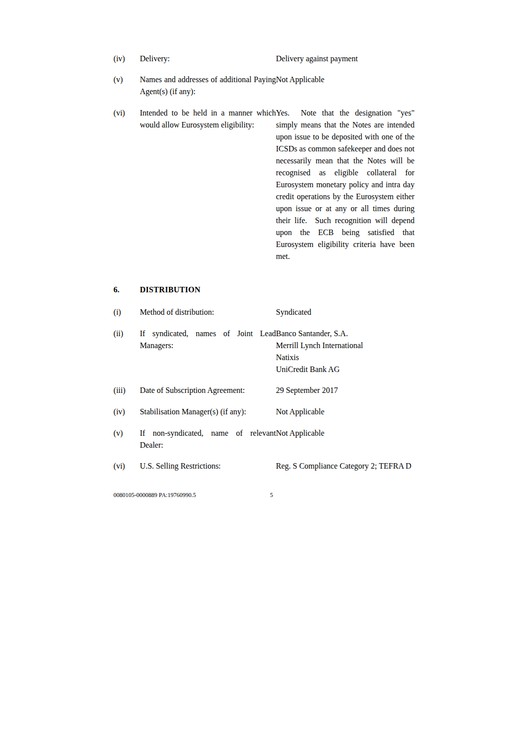| (iv) | Delivery: | Delivery against payment |
| (v) | Names and addresses of additional Paying Agent(s) (if any): | Not Applicable |
| (vi) | Intended to be held in a manner which would allow Eurosystem eligibility: | Yes. Note that the designation "yes" simply means that the Notes are intended upon issue to be deposited with one of the ICSDs as common safekeeper and does not necessarily mean that the Notes will be recognised as eligible collateral for Eurosystem monetary policy and intra day credit operations by the Eurosystem either upon issue or at any or all times during their life. Such recognition will depend upon the ECB being satisfied that Eurosystem eligibility criteria have been met. |
6.
DISTRIBUTION
| (i) | Method of distribution: | Syndicated |
| (ii) | If syndicated, names of Joint Lead Managers: | Banco Santander, S.A. Merrill Lynch International Natixis UniCredit Bank AG |
| (iii) | Date of Subscription Agreement: | 29 September 2017 |
| (iv) | Stabilisation Manager(s) (if any): | Not Applicable |
| (v) | If non-syndicated, name of relevant Dealer: | Not Applicable |
| (vi) | U.S. Selling Restrictions: | Reg. S Compliance Category 2; TEFRA D |
0080105-0000889 PA:19760990.5 5